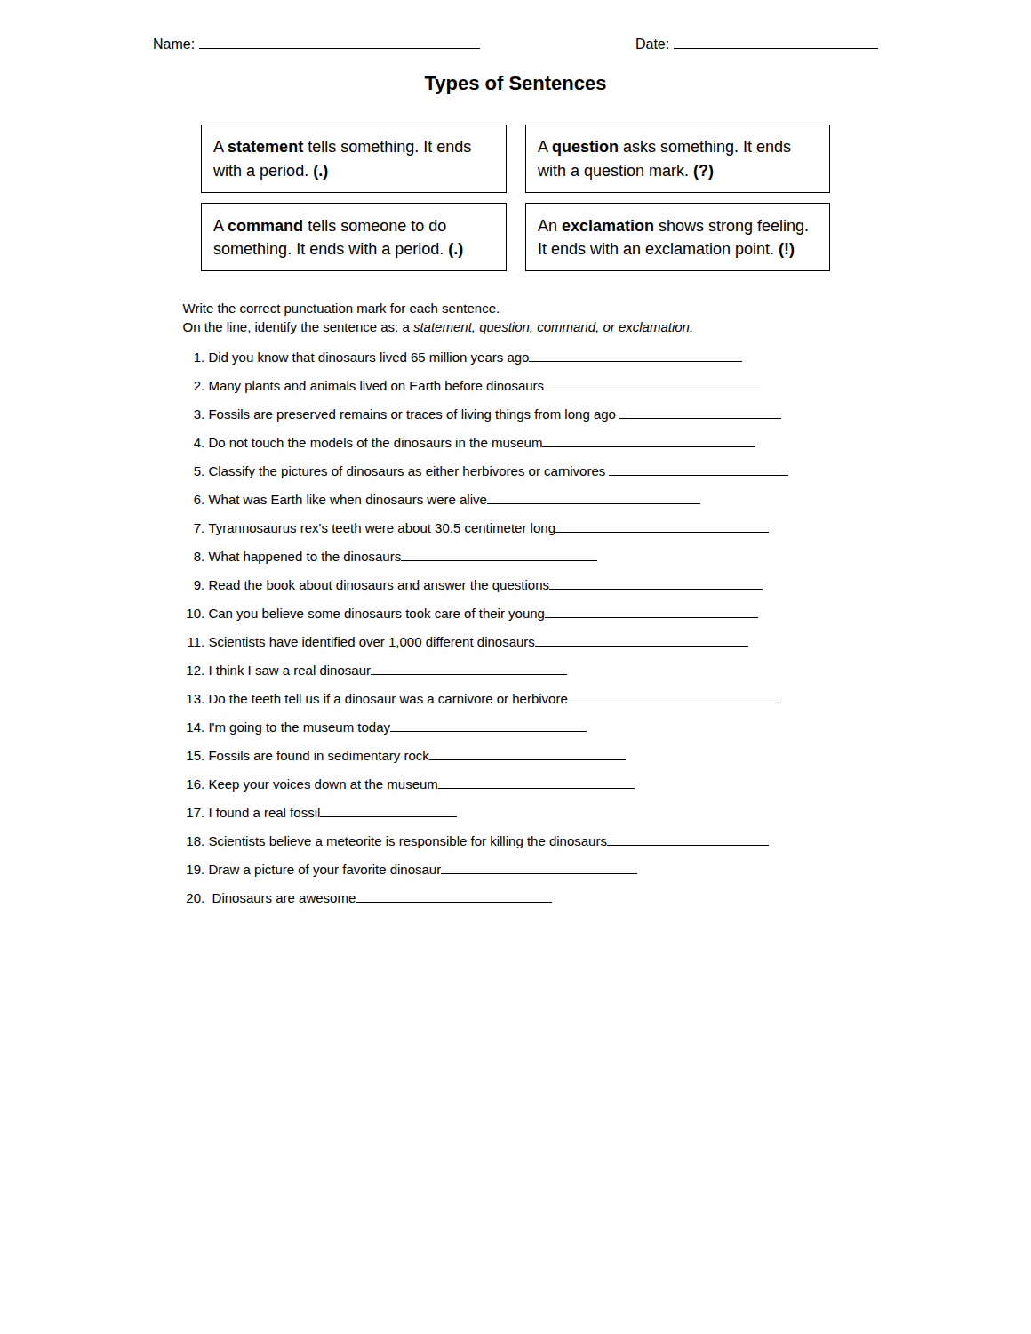Name: Date:
Types of Sentences
| A statement tells something. It ends with a period. (.) | A question asks something. It ends with a question mark. (?) |
| A command tells someone to do something. It ends with a period. (.) | An exclamation shows strong feeling. It ends with an exclamation point. (!) |
Write the correct punctuation mark for each sentence.
On the line, identify the sentence as: a statement, question, command, or exclamation.
Did you know that dinosaurs lived 65 million years ago
Many plants and animals lived on Earth before dinosaurs
Fossils are preserved remains or traces of living things from long ago
Do not touch the models of the dinosaurs in the museum
Classify the pictures of dinosaurs as either herbivores or carnivores
What was Earth like when dinosaurs were alive
Tyrannosaurus rex's teeth were about 30.5 centimeter long
What happened to the dinosaurs
Read the book about dinosaurs and answer the questions
Can you believe some dinosaurs took care of their young
Scientists have identified over 1,000 different dinosaurs
I think I saw a real dinosaur
Do the teeth tell us if a dinosaur was a carnivore or herbivore
I'm going to the museum today
Fossils are found in sedimentary rock
Keep your voices down at the museum
I found a real fossil
Scientists believe a meteorite is responsible for killing the dinosaurs
Draw a picture of your favorite dinosaur
Dinosaurs are awesome